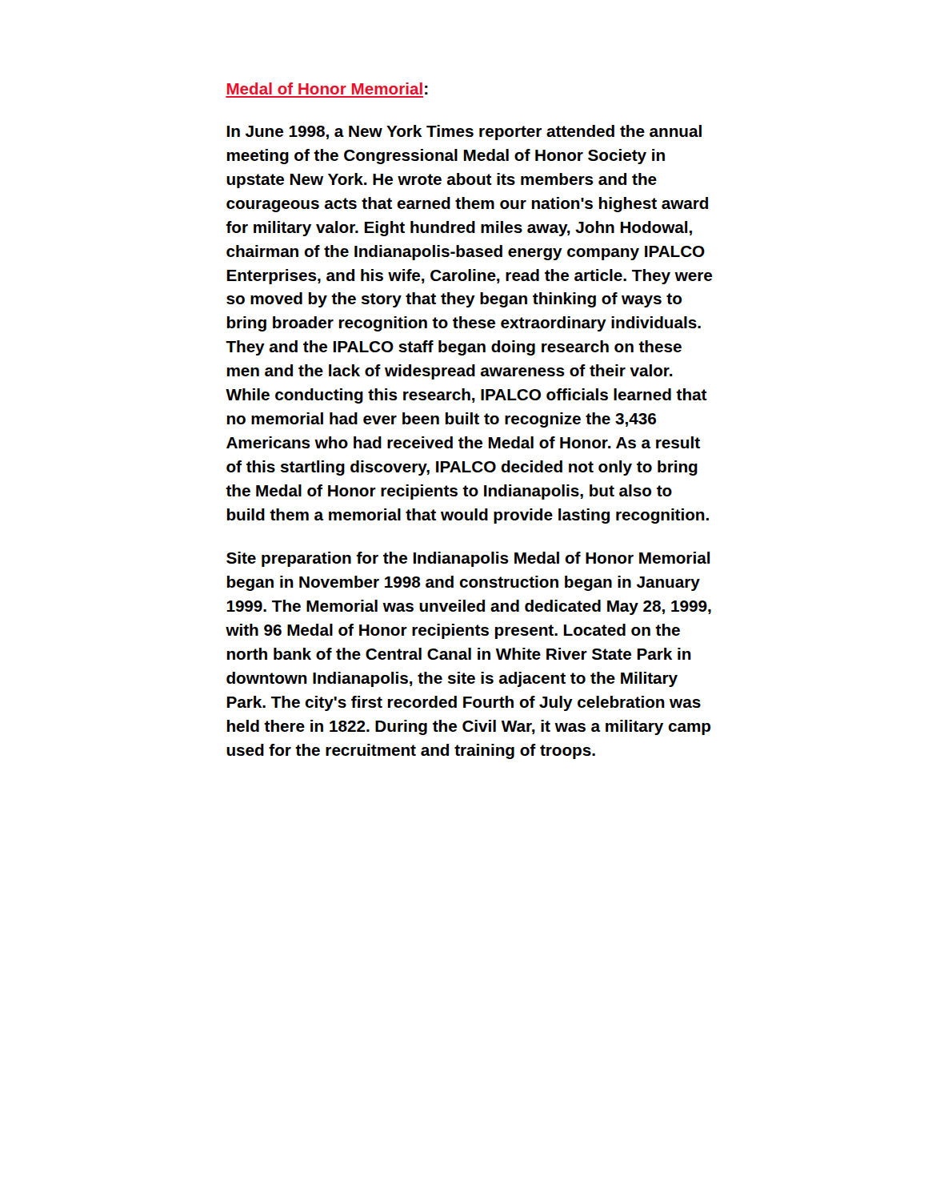Medal of Honor Memorial:
In June 1998, a New York Times reporter attended the annual meeting of the Congressional Medal of Honor Society in upstate New York. He wrote about its members and the courageous acts that earned them our nation's highest award for military valor. Eight hundred miles away, John Hodowal, chairman of the Indianapolis-based energy company IPALCO Enterprises, and his wife, Caroline, read the article. They were so moved by the story that they began thinking of ways to bring broader recognition to these extraordinary individuals. They and the IPALCO staff began doing research on these men and the lack of widespread awareness of their valor. While conducting this research, IPALCO officials learned that no memorial had ever been built to recognize the 3,436 Americans who had received the Medal of Honor. As a result of this startling discovery, IPALCO decided not only to bring the Medal of Honor recipients to Indianapolis, but also to build them a memorial that would provide lasting recognition.
Site preparation for the Indianapolis Medal of Honor Memorial began in November 1998 and construction began in January 1999. The Memorial was unveiled and dedicated May 28, 1999, with 96 Medal of Honor recipients present. Located on the north bank of the Central Canal in White River State Park in downtown Indianapolis, the site is adjacent to the Military Park. The city's first recorded Fourth of July celebration was held there in 1822. During the Civil War, it was a military camp used for the recruitment and training of troops.